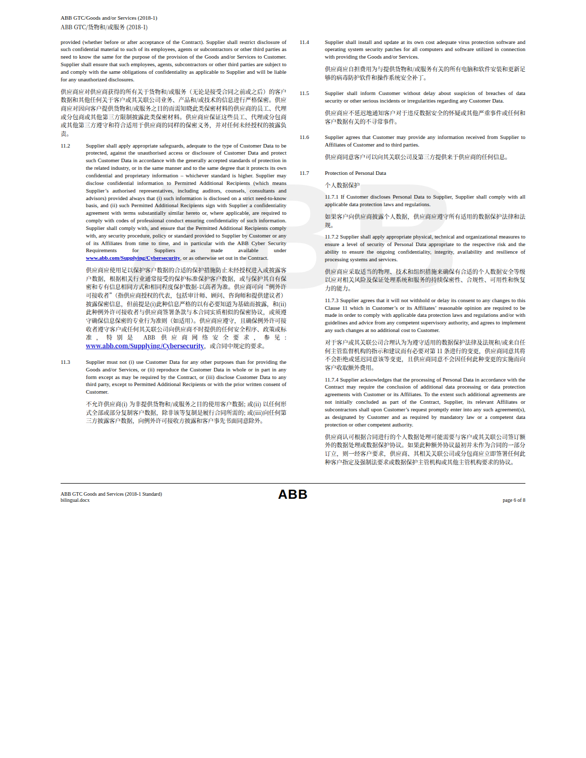ABB
ABB GTC/Goods and/or Services (2018-1)
ABB GTC/货物和/或服务 (2018-1)
provided (whether before or after acceptance of the Contract). Supplier shall restrict disclosure of such confidential material to such of its employees, agents or subcontractors or other third parties as need to know the same for the purpose of the provision of the Goods and/or Services to Customer. Supplier shall ensure that such employees, agents, subcontractors or other third parties are subject to and comply with the same obligations of confidentiality as applicable to Supplier and will be liable for any unauthorized disclosures.
供应商应对供应商获得的所有关于货物和/或服务（无论是接受合同之前或之后）的客户数据和其他任何关于客户或其关联公司业务、产品和/或技术的信息进行严格保密。供应商应对因向客户提供货物和/或服务之目的而需知晓此类保密材料的供应商的员工、代理或分包商或其他第三方限制披露此类保密材料。供应商应保证这些员工、代理或分包商或其他第三方遵守和符合适用于供应商的同样的保密义务，并对任何未经授权的披露负责。
11.2
Supplier shall apply appropriate safeguards, adequate to the type of Customer Data to be protected, against the unauthorised access or disclosure of Customer Data and protect such Customer Data in accordance with the generally accepted standards of protection in the related industry, or in the same manner and to the same degree that it protects its own confidential and proprietary information – whichever standard is higher. Supplier may disclose confidential information to Permitted Additional Recipients (which means Supplier’s authorised representatives, including auditors, counsels, consultants and advisors) provided always that (i) such information is disclosed on a strict need-to-know basis, and (ii) such Permitted Additional Recipients sign with Supplier a confidentiality agreement with terms substantially similar hereto or, where applicable, are required to comply with codes of professional conduct ensuring confidentiality of such information. Supplier shall comply with, and ensure that the Permitted Additional Recipients comply with, any security procedure, policy or standard provided to Supplier by Customer or any of its Affiliates from time to time, and in particular with the ABB Cyber Security Requirements for Suppliers as made available under www.abb.com/Supplying/Cybersecurity, or as otherwise set out in the Contract.
供应商应使用足以保护客户数据的合适的保护措施防止未经授权进入或披露客户数据，根据相关行业通常接受的保护标准保护客户数据，或与保护其自有保密和专有信息相同方式和相同程度保护数据-以高者为准。供应商可向“例外许可接收者”（指供应商授权的代表，包括审计师、顾问、咨询师和提供建议者）披露保密信息，但前提是(i)此种信息严格的以有必要知道为基础而披露，和(ii)此种例外许可接收者与供应商签署条款与本合同实质相似的保密协议，或须遵守确保信息保密的专业行为准则（如适用）。供应商应遵守，且确保例外许可接收者遵守客户或任何其关联公司向供应商不时提供的任何安全程序、政策或标准，特别是 ABB 供应商网络安全要求，参见: www.abb.com/Supplying/Cybersecurity，或合同中规定的要求。
11.3
Supplier must not (i) use Customer Data for any other purposes than for providing the Goods and/or Services, or (ii) reproduce the Customer Data in whole or in part in any form except as may be required by the Contract, or (iii) disclose Customer Data to any third party, except to Permitted Additional Recipients or with the prior written consent of Customer.
不允许供应商(i) 为非提供货物和/或服务之目的使用客户数据; 或(ii) 以任何形式全部或部分复制客户数据，除非该等复制是履行合同所需的; 或(iii)向任何第三方披露客户数据，向例外许可接收方披露和客户事先书面同意除外。
11.4
Supplier shall install and update at its own cost adequate virus protection software and operating system security patches for all computers and software utilized in connection with providing the Goods and/or Services.
供应商应自担费用为与提供货物和/或服务有关的所有电脑和软件安装和更新足够的病毒防护软件和操作系统安全补丁。
11.5
Supplier shall inform Customer without delay about suspicion of breaches of data security or other serious incidents or irregularities regarding any Customer Data.
供应商应不延迟地通知客户对于违反数据安全的怀疑或其他严重事件或任何和客户数据有关的不寻常事件。
11.6
Supplier agrees that Customer may provide any information received from Supplier to Affiliates of Customer and to third parties.
供应商同意客户可以向其关联公司及第三方提供来于供应商的任何信息。
11.7
Protection of Personal Data
个人数据保护
11.7.1 If Customer discloses Personal Data to Supplier, Supplier shall comply with all applicable data protection laws and regulations.
如果客户向供应商披露个人数据，供应商应遵守所有适用的数据保护法律和法规。
11.7.2 Supplier shall apply appropriate physical, technical and organizational measures to ensure a level of security of Personal Data appropriate to the respective risk and the ability to ensure the ongoing confidentiality, integrity, availability and resilience of processing systems and services.
供应商应采取适当的物理、技术和组织措施来确保有合适的个人数据安全等级以应对相关风险及保证处理系统和服务的持续保密性、合规性、可用性和恢复力的能力。
11.7.3 Supplier agrees that it will not withhold or delay its consent to any changes to this Clause 11 which in Customer’s or its Affiliates’ reasonable opinion are required to be made in order to comply with applicable data protection laws and regulations and/or with guidelines and advice from any competent supervisory authority, and agrees to implement any such changes at no additional cost to Customer.
对于客户或其关联公司合理认为为遵守适用的数据保护法律及法规和/或来自任何主管监督机构的指示和建议而有必要对第 11 条进行的变更，供应商同意其将不会拒绝或延迟同意该等变更，且供应商同意不会因任何此种变更的实施而向客户收取额外费用。
11.7.4 Supplier acknowledges that the processing of Personal Data in accordance with the Contract may require the conclusion of additional data processing or data protection agreements with Customer or its Affiliates. To the extent such additional agreements are not initially concluded as part of the Contract, Supplier, its relevant Affiliates or subcontractors shall upon Customer’s request promptly enter into any such agreement(s), as designated by Customer and as required by mandatory law or a competent data protection or other competent authority.
供应商认可根据合同进行的个人数据处理可能需要与客户或其关联公司签订额外的数据处理或数据保护协议。如果此种额外协议最初并未作为合同的一部分订立，则一经客户要求，供应商、其相关关联公司或分包商应立即签署任何此种客户指定及强制法要求或数据保护主管机构或其他主管机构要求的协议。
ABB GTC Goods and Services (2018-1 Standard)
bilingual.docx
ABB
page 6 of 8